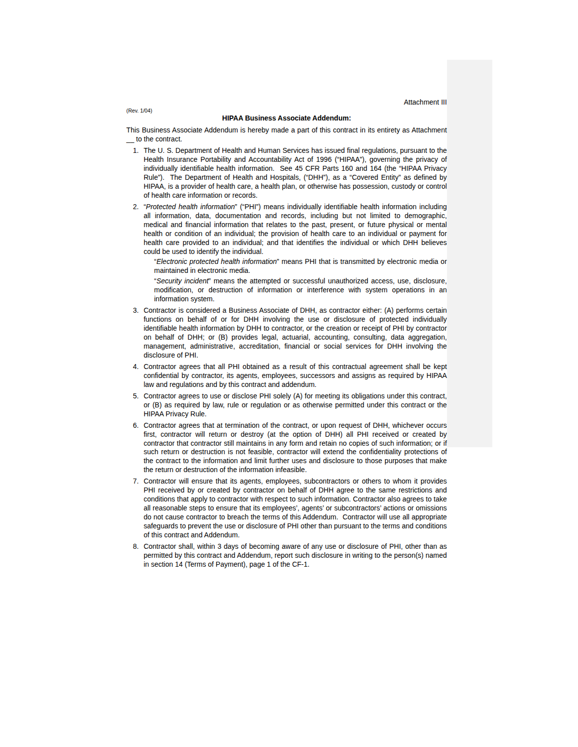Attachment III
(Rev. 1/04)
HIPAA Business Associate Addendum:
This Business Associate Addendum is hereby made a part of this contract in its entirety as Attachment __ to the contract.
The U. S. Department of Health and Human Services has issued final regulations, pursuant to the Health Insurance Portability and Accountability Act of 1996 (“HIPAA”), governing the privacy of individually identifiable health information. See 45 CFR Parts 160 and 164 (the “HIPAA Privacy Rule”). The Department of Health and Hospitals, (“DHH”), as a “Covered Entity” as defined by HIPAA, is a provider of health care, a health plan, or otherwise has possession, custody or control of health care information or records.
“Protected health information” (“PHI”) means individually identifiable health information including all information, data, documentation and records, including but not limited to demographic, medical and financial information that relates to the past, present, or future physical or mental health or condition of an individual; the provision of health care to an individual or payment for health care provided to an individual; and that identifies the individual or which DHH believes could be used to identify the individual.
“Electronic protected health information” means PHI that is transmitted by electronic media or maintained in electronic media.
“Security incident” means the attempted or successful unauthorized access, use, disclosure, modification, or destruction of information or interference with system operations in an information system.
Contractor is considered a Business Associate of DHH, as contractor either: (A) performs certain functions on behalf of or for DHH involving the use or disclosure of protected individually identifiable health information by DHH to contractor, or the creation or receipt of PHI by contractor on behalf of DHH; or (B) provides legal, actuarial, accounting, consulting, data aggregation, management, administrative, accreditation, financial or social services for DHH involving the disclosure of PHI.
Contractor agrees that all PHI obtained as a result of this contractual agreement shall be kept confidential by contractor, its agents, employees, successors and assigns as required by HIPAA law and regulations and by this contract and addendum.
Contractor agrees to use or disclose PHI solely (A) for meeting its obligations under this contract, or (B) as required by law, rule or regulation or as otherwise permitted under this contract or the HIPAA Privacy Rule.
Contractor agrees that at termination of the contract, or upon request of DHH, whichever occurs first, contractor will return or destroy (at the option of DHH) all PHI received or created by contractor that contractor still maintains in any form and retain no copies of such information; or if such return or destruction is not feasible, contractor will extend the confidentiality protections of the contract to the information and limit further uses and disclosure to those purposes that make the return or destruction of the information infeasible.
Contractor will ensure that its agents, employees, subcontractors or others to whom it provides PHI received by or created by contractor on behalf of DHH agree to the same restrictions and conditions that apply to contractor with respect to such information. Contractor also agrees to take all reasonable steps to ensure that its employees’, agents’ or subcontractors’ actions or omissions do not cause contractor to breach the terms of this Addendum. Contractor will use all appropriate safeguards to prevent the use or disclosure of PHI other than pursuant to the terms and conditions of this contract and Addendum.
Contractor shall, within 3 days of becoming aware of any use or disclosure of PHI, other than as permitted by this contract and Addendum, report such disclosure in writing to the person(s) named in section 14 (Terms of Payment), page 1 of the CF-1.